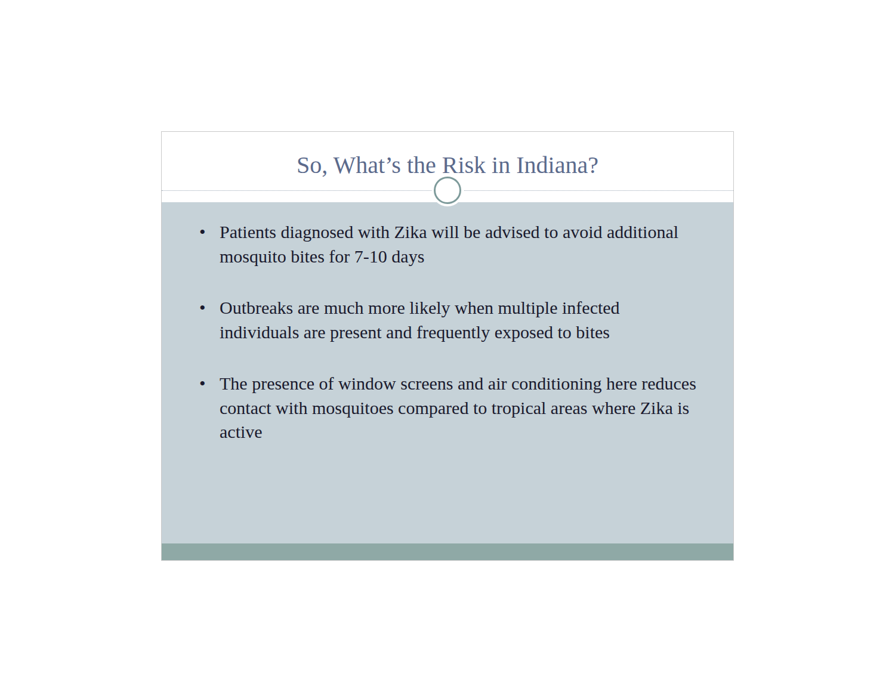So, What’s the Risk in Indiana?
Patients diagnosed with Zika will be advised to avoid additional mosquito bites for 7-10 days
Outbreaks are much more likely when multiple infected individuals are present and frequently exposed to bites
The presence of window screens and air conditioning here reduces contact with mosquitoes compared to tropical areas where Zika is active